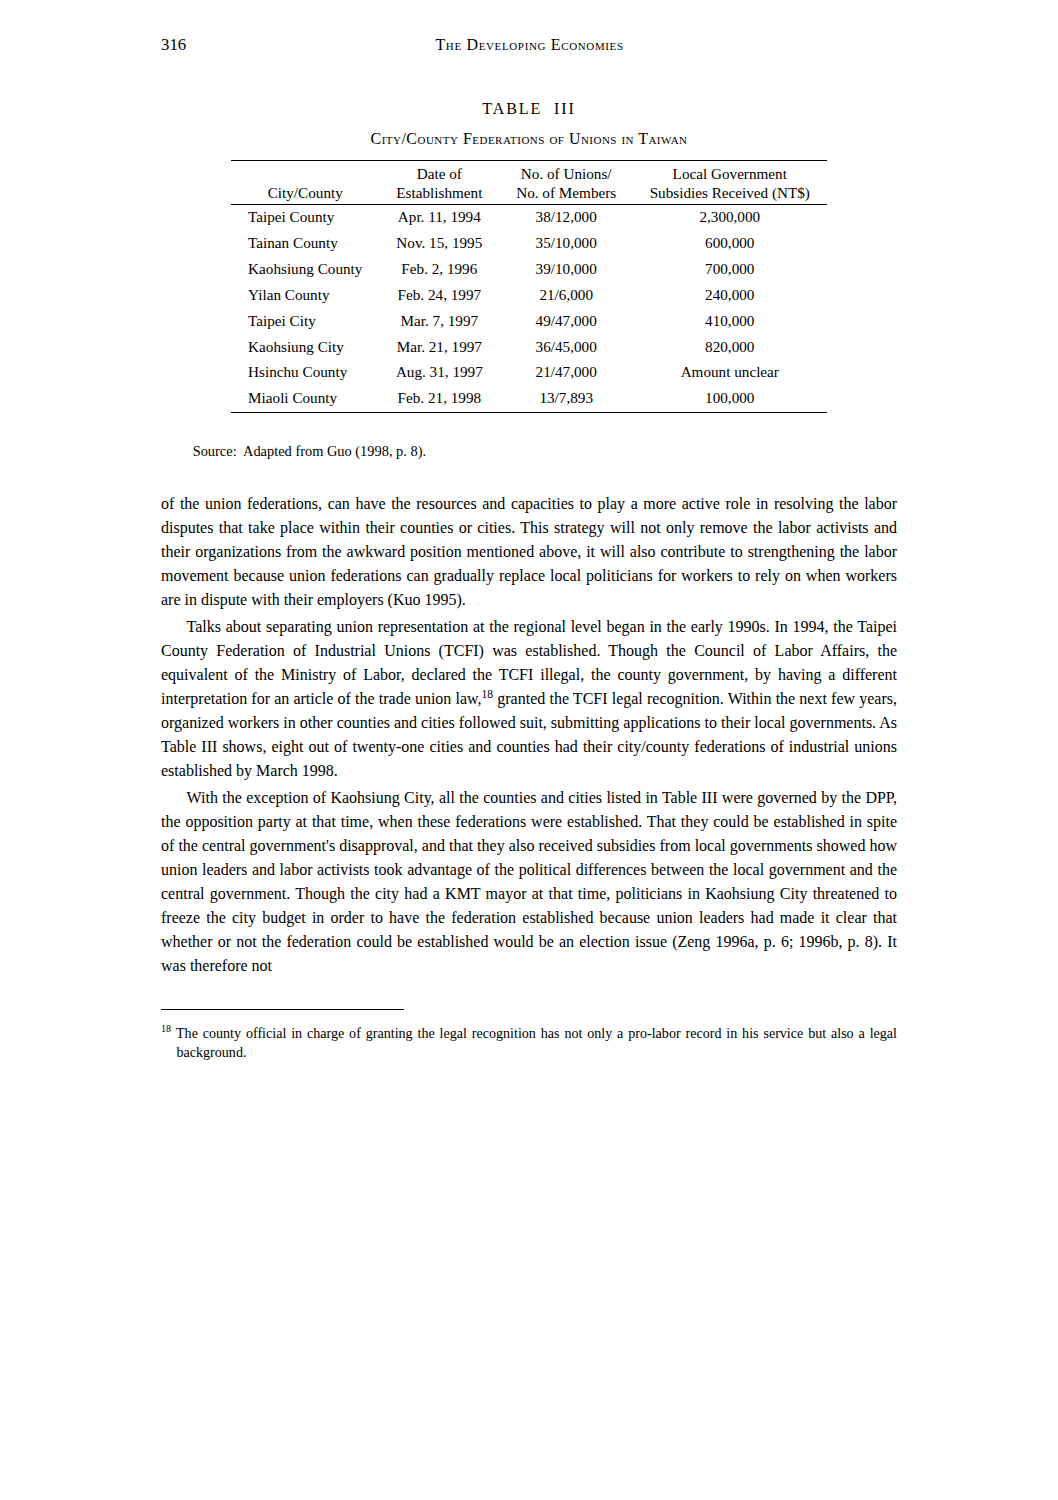316 The Developing Economies
TABLE III
City/County Federations of Unions in Taiwan
| City/County | Date of Establishment | No. of Unions/ No. of Members | Local Government Subsidies Received (NT$) |
| --- | --- | --- | --- |
| Taipei County | Apr. 11, 1994 | 38/12,000 | 2,300,000 |
| Tainan County | Nov. 15, 1995 | 35/10,000 | 600,000 |
| Kaohsiung County | Feb. 2, 1996 | 39/10,000 | 700,000 |
| Yilan County | Feb. 24, 1997 | 21/6,000 | 240,000 |
| Taipei City | Mar. 7, 1997 | 49/47,000 | 410,000 |
| Kaohsiung City | Mar. 21, 1997 | 36/45,000 | 820,000 |
| Hsinchu County | Aug. 31, 1997 | 21/47,000 | Amount unclear |
| Miaoli County | Feb. 21, 1998 | 13/7,893 | 100,000 |
Source: Adapted from Guo (1998, p. 8).
of the union federations, can have the resources and capacities to play a more active role in resolving the labor disputes that take place within their counties or cities. This strategy will not only remove the labor activists and their organizations from the awkward position mentioned above, it will also contribute to strengthening the labor movement because union federations can gradually replace local politicians for workers to rely on when workers are in dispute with their employers (Kuo 1995).
Talks about separating union representation at the regional level began in the early 1990s. In 1994, the Taipei County Federation of Industrial Unions (TCFI) was established. Though the Council of Labor Affairs, the equivalent of the Ministry of Labor, declared the TCFI illegal, the county government, by having a different interpretation for an article of the trade union law,18 granted the TCFI legal recognition. Within the next few years, organized workers in other counties and cities followed suit, submitting applications to their local governments. As Table III shows, eight out of twenty-one cities and counties had their city/county federations of industrial unions established by March 1998.
With the exception of Kaohsiung City, all the counties and cities listed in Table III were governed by the DPP, the opposition party at that time, when these federations were established. That they could be established in spite of the central government's disapproval, and that they also received subsidies from local governments showed how union leaders and labor activists took advantage of the political differences between the local government and the central government. Though the city had a KMT mayor at that time, politicians in Kaohsiung City threatened to freeze the city budget in order to have the federation established because union leaders had made it clear that whether or not the federation could be established would be an election issue (Zeng 1996a, p. 6; 1996b, p. 8). It was therefore not
18 The county official in charge of granting the legal recognition has not only a pro-labor record in his service but also a legal background.